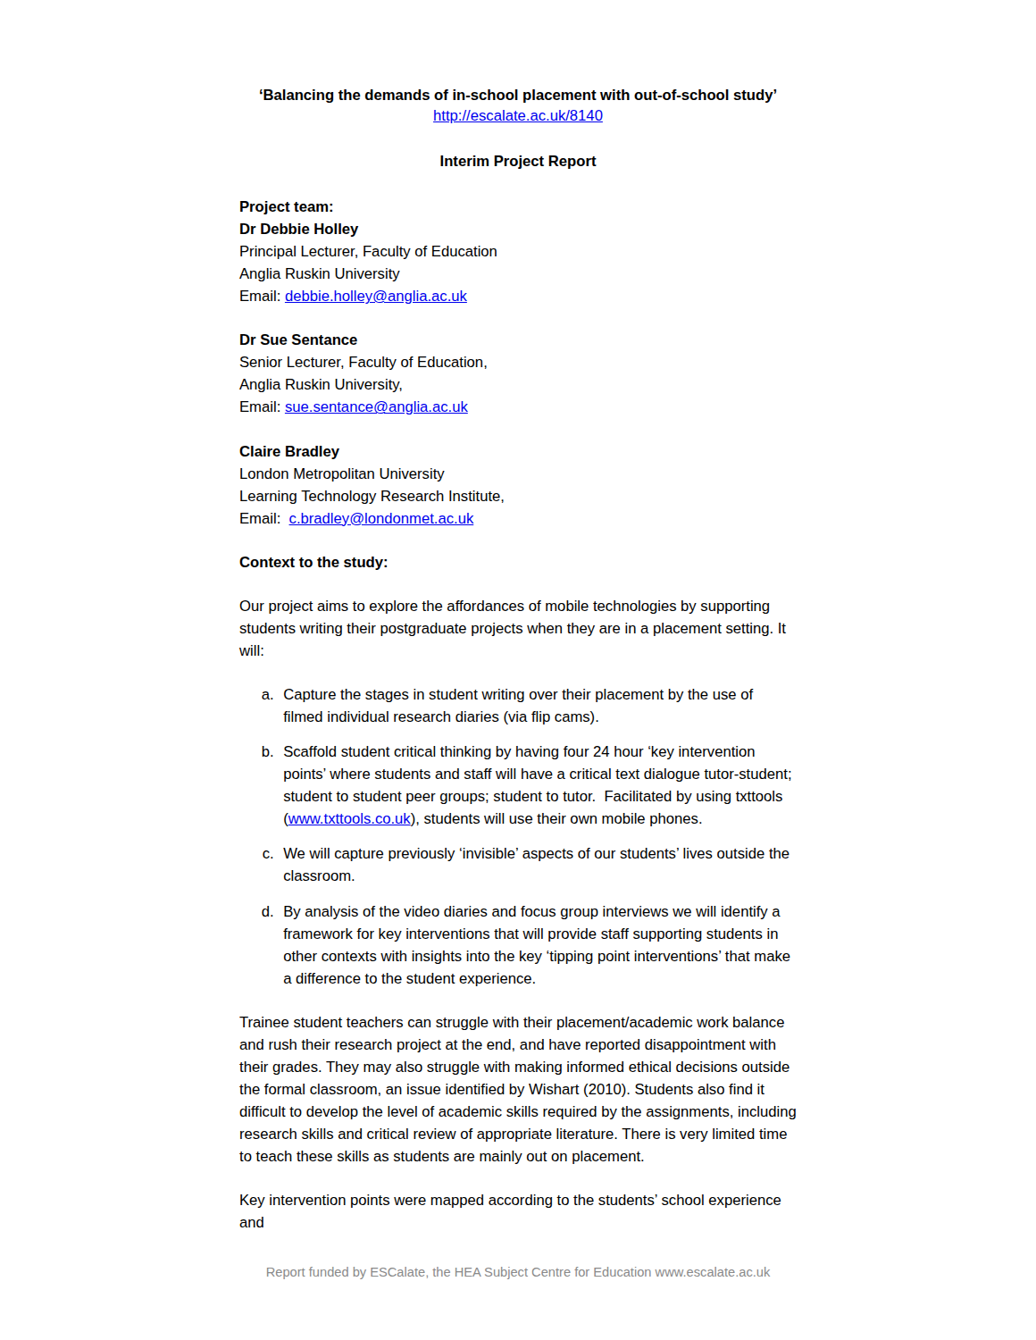‘Balancing the demands of in-school placement with out-of-school study’
http://escalate.ac.uk/8140
Interim Project Report
Project team:
Dr Debbie Holley
Principal Lecturer, Faculty of Education
Anglia Ruskin University
Email: debbie.holley@anglia.ac.uk
Dr Sue Sentance
Senior Lecturer, Faculty of Education,
Anglia Ruskin University,
Email: sue.sentance@anglia.ac.uk
Claire Bradley
London Metropolitan University
Learning Technology Research Institute,
Email: c.bradley@londonmet.ac.uk
Context to the study:
Our project aims to explore the affordances of mobile technologies by supporting students writing their postgraduate projects when they are in a placement setting. It will:
Capture the stages in student writing over their placement by the use of filmed individual research diaries (via flip cams).
Scaffold student critical thinking by having four 24 hour ‘key intervention points’ where students and staff will have a critical text dialogue tutor-student; student to student peer groups; student to tutor. Facilitated by using txttools (www.txttools.co.uk), students will use their own mobile phones.
We will capture previously ‘invisible’ aspects of our students’ lives outside the classroom.
By analysis of the video diaries and focus group interviews we will identify a framework for key interventions that will provide staff supporting students in other contexts with insights into the key ‘tipping point interventions’ that make a difference to the student experience.
Trainee student teachers can struggle with their placement/academic work balance and rush their research project at the end, and have reported disappointment with their grades. They may also struggle with making informed ethical decisions outside the formal classroom, an issue identified by Wishart (2010). Students also find it difficult to develop the level of academic skills required by the assignments, including research skills and critical review of appropriate literature. There is very limited time to teach these skills as students are mainly out on placement.
Key intervention points were mapped according to the students’ school experience and
Report funded by ESCalate, the HEA Subject Centre for Education www.escalate.ac.uk